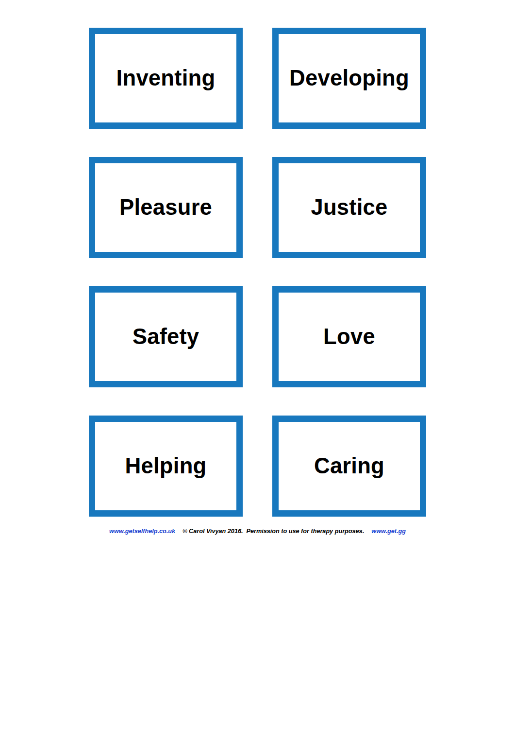Inventing
Developing
Pleasure
Justice
Safety
Love
Helping
Caring
www.getselfhelp.co.uk© Carol Vivyan 2016. Permission to use for therapy purposes. www.get.gg